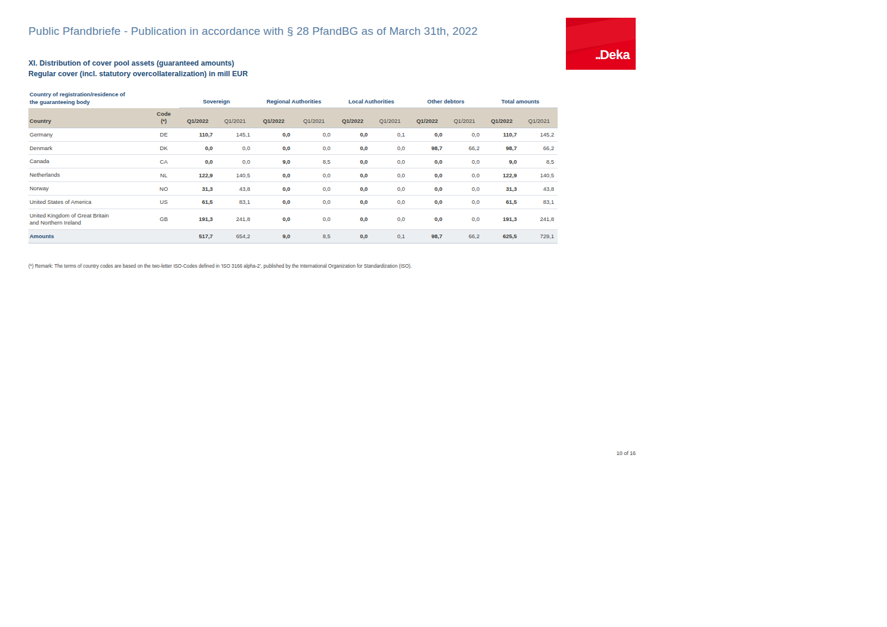.. Deka
Public Pfandbriefe - Publication in accordance with § 28 PfandBG as of March 31th, 2022
XI. Distribution of cover pool assets (guaranteed amounts)
Regular cover (incl. statutory overcollateralization) in mill EUR
| Country of registration/residence of the guaranteeing body | Sovereign | Regional Authorities | Local Authorities | Other debtors | Total amounts |
| --- | --- | --- | --- | --- | --- |
| Country | Code (*) | Q1/2022 | Q1/2021 | Q1/2022 | Q1/2021 | Q1/2022 | Q1/2021 | Q1/2022 | Q1/2021 | Q1/2022 | Q1/2021 |
| Germany | DE | 110,7 | 145,1 | 0,0 | 0,0 | 0,0 | 0,1 | 0,0 | 0,0 | 110,7 | 145,2 |
| Denmark | DK | 0,0 | 0,0 | 0,0 | 0,0 | 0,0 | 0,0 | 98,7 | 66,2 | 98,7 | 66,2 |
| Canada | CA | 0,0 | 0,0 | 9,0 | 8,5 | 0,0 | 0,0 | 0,0 | 0,0 | 9,0 | 8,5 |
| Netherlands | NL | 122,9 | 140,5 | 0,0 | 0,0 | 0,0 | 0,0 | 0,0 | 0,0 | 122,9 | 140,5 |
| Norway | NO | 31,3 | 43,8 | 0,0 | 0,0 | 0,0 | 0,0 | 0,0 | 0,0 | 31,3 | 43,8 |
| United States of America | US | 61,5 | 83,1 | 0,0 | 0,0 | 0,0 | 0,0 | 0,0 | 0,0 | 61,5 | 83,1 |
| United Kingdom of Great Britain and Northern Ireland | GB | 191,3 | 241,8 | 0,0 | 0,0 | 0,0 | 0,0 | 0,0 | 0,0 | 191,3 | 241,8 |
| Amounts | 517,7 | 654,2 | 9,0 | 8,5 | 0,0 | 0,1 | 98,7 | 66,2 | 625,5 | 729,1 |
(*) Remark: The terms of country codes are based on the two-letter ISO-Codes defined in 'ISO 3166 alpha-2', published by the International Organization for Standardization (ISO).
10 of 16